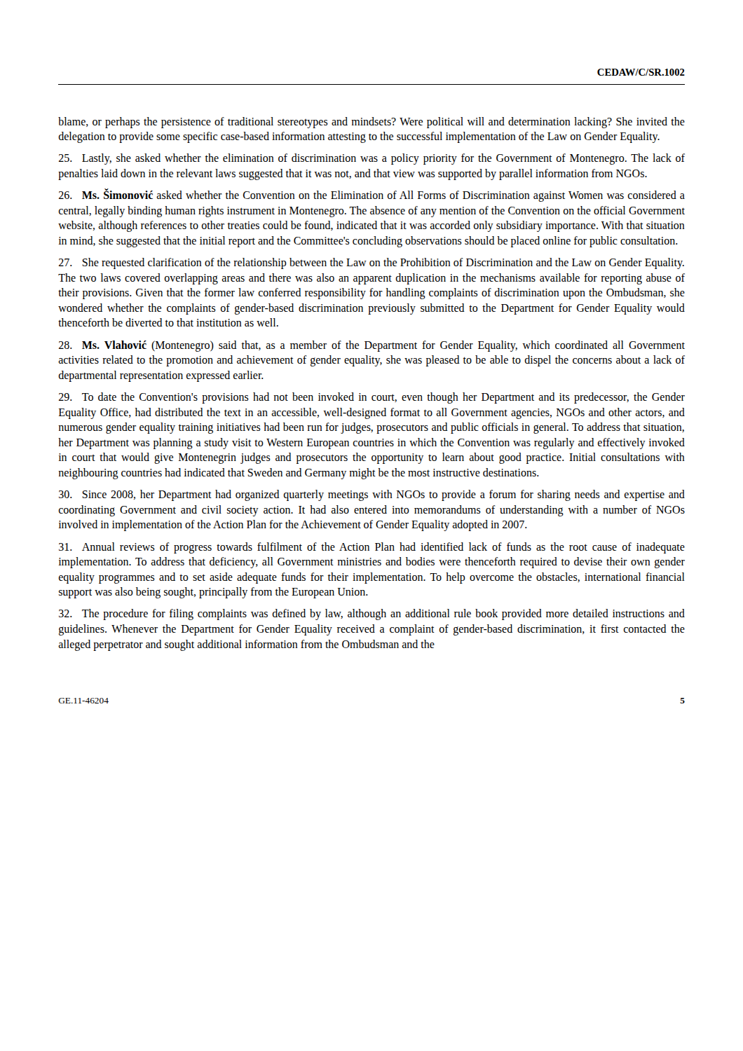CEDAW/C/SR.1002
blame, or perhaps the persistence of traditional stereotypes and mindsets? Were political will and determination lacking? She invited the delegation to provide some specific case-based information attesting to the successful implementation of the Law on Gender Equality.
25. Lastly, she asked whether the elimination of discrimination was a policy priority for the Government of Montenegro. The lack of penalties laid down in the relevant laws suggested that it was not, and that view was supported by parallel information from NGOs.
26. Ms. Šimonović asked whether the Convention on the Elimination of All Forms of Discrimination against Women was considered a central, legally binding human rights instrument in Montenegro. The absence of any mention of the Convention on the official Government website, although references to other treaties could be found, indicated that it was accorded only subsidiary importance. With that situation in mind, she suggested that the initial report and the Committee's concluding observations should be placed online for public consultation.
27. She requested clarification of the relationship between the Law on the Prohibition of Discrimination and the Law on Gender Equality. The two laws covered overlapping areas and there was also an apparent duplication in the mechanisms available for reporting abuse of their provisions. Given that the former law conferred responsibility for handling complaints of discrimination upon the Ombudsman, she wondered whether the complaints of gender-based discrimination previously submitted to the Department for Gender Equality would thenceforth be diverted to that institution as well.
28. Ms. Vlahović (Montenegro) said that, as a member of the Department for Gender Equality, which coordinated all Government activities related to the promotion and achievement of gender equality, she was pleased to be able to dispel the concerns about a lack of departmental representation expressed earlier.
29. To date the Convention's provisions had not been invoked in court, even though her Department and its predecessor, the Gender Equality Office, had distributed the text in an accessible, well-designed format to all Government agencies, NGOs and other actors, and numerous gender equality training initiatives had been run for judges, prosecutors and public officials in general. To address that situation, her Department was planning a study visit to Western European countries in which the Convention was regularly and effectively invoked in court that would give Montenegrin judges and prosecutors the opportunity to learn about good practice. Initial consultations with neighbouring countries had indicated that Sweden and Germany might be the most instructive destinations.
30. Since 2008, her Department had organized quarterly meetings with NGOs to provide a forum for sharing needs and expertise and coordinating Government and civil society action. It had also entered into memorandums of understanding with a number of NGOs involved in implementation of the Action Plan for the Achievement of Gender Equality adopted in 2007.
31. Annual reviews of progress towards fulfilment of the Action Plan had identified lack of funds as the root cause of inadequate implementation. To address that deficiency, all Government ministries and bodies were thenceforth required to devise their own gender equality programmes and to set aside adequate funds for their implementation. To help overcome the obstacles, international financial support was also being sought, principally from the European Union.
32. The procedure for filing complaints was defined by law, although an additional rule book provided more detailed instructions and guidelines. Whenever the Department for Gender Equality received a complaint of gender-based discrimination, it first contacted the alleged perpetrator and sought additional information from the Ombudsman and the
GE.11-46204
5